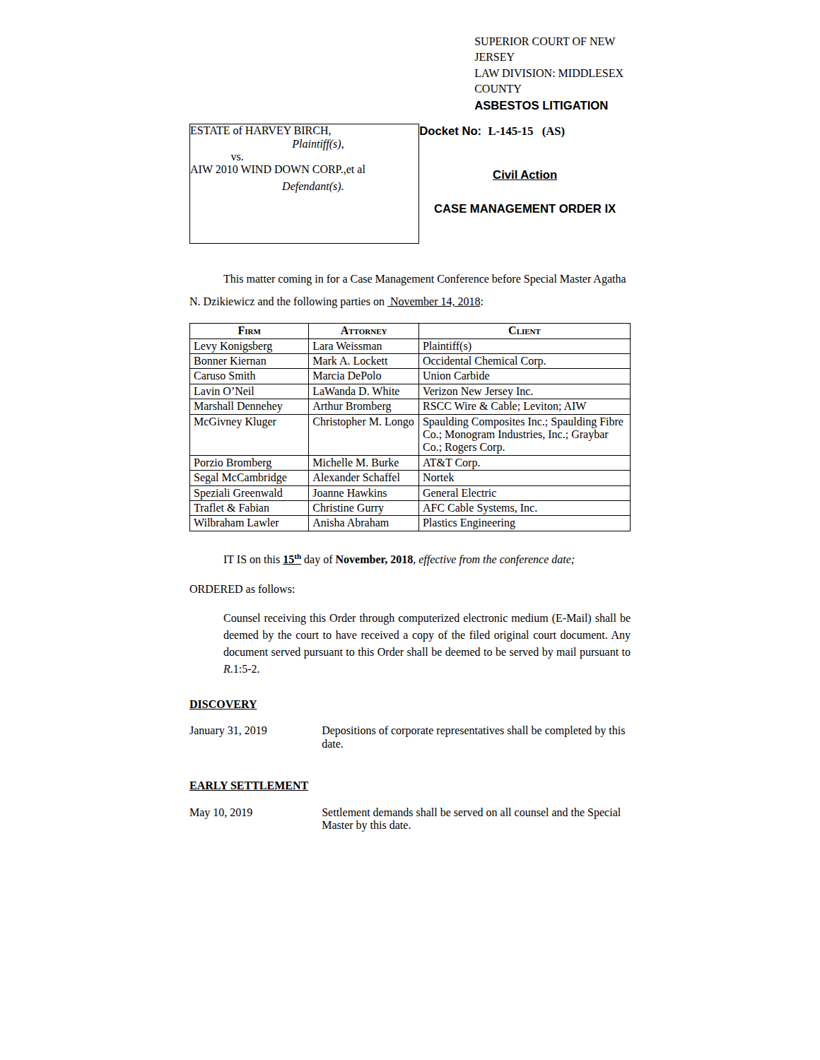SUPERIOR COURT OF NEW JERSEY
LAW DIVISION: MIDDLESEX COUNTY
ASBESTOS LITIGATION
| ESTATE of HARVEY BIRCH, Plaintiff(s), vs. AIW 2010 WIND DOWN CORP.,et al Defendant(s). | Docket No: L-145-15 (AS) Civil Action CASE MANAGEMENT ORDER IX |
This matter coming in for a Case Management Conference before Special Master Agatha N. Dzikiewicz and the following parties on November 14, 2018:
| Firm | Attorney | Client |
| --- | --- | --- |
| Levy Konigsberg | Lara Weissman | Plaintiff(s) |
| Bonner Kiernan | Mark A. Lockett | Occidental Chemical Corp. |
| Caruso Smith | Marcia DePolo | Union Carbide |
| Lavin O’Neil | LaWanda D. White | Verizon New Jersey Inc. |
| Marshall Dennehey | Arthur Bromberg | RSCC Wire & Cable; Leviton; AIW |
| McGivney Kluger | Christopher M. Longo | Spaulding Composites Inc.; Spaulding Fibre Co.; Monogram Industries, Inc.; Graybar Co.; Rogers Corp. |
| Porzio Bromberg | Michelle M. Burke | AT&T Corp. |
| Segal McCambridge | Alexander Schaffel | Nortek |
| Speziali Greenwald | Joanne Hawkins | General Electric |
| Traflet & Fabian | Christine Gurry | AFC Cable Systems, Inc. |
| Wilbraham Lawler | Anisha Abraham | Plastics Engineering |
IT IS on this 15th day of November, 2018, effective from the conference date;
ORDERED as follows:
Counsel receiving this Order through computerized electronic medium (E-Mail) shall be deemed by the court to have received a copy of the filed original court document. Any document served pursuant to this Order shall be deemed to be served by mail pursuant to R.1:5-2.
DISCOVERY
| January 31, 2019 | Depositions of corporate representatives shall be completed by this date. |
EARLY SETTLEMENT
| May 10, 2019 | Settlement demands shall be served on all counsel and the Special Master by this date. |